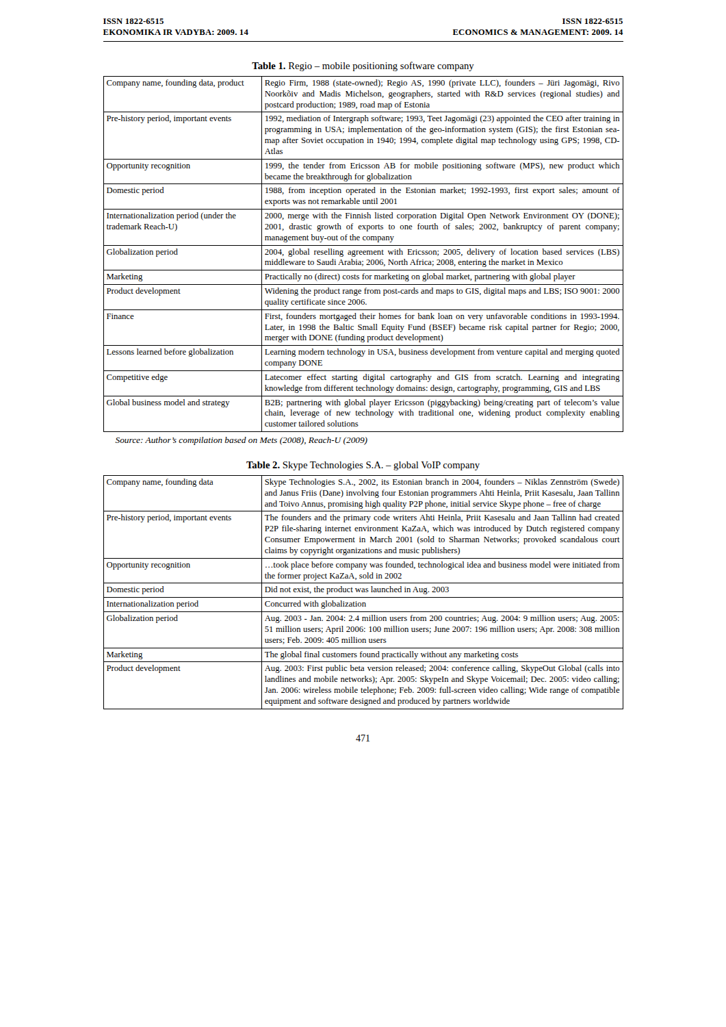ISSN 1822-6515
EKONOMIKA IR VADYBA: 2009. 14
ISSN 1822-6515
ECONOMICS & MANAGEMENT: 2009. 14
Table 1. Regio – mobile positioning software company
| Company name, founding data, product | Regio Firm, 1988 (state-owned); Regio AS, 1990 (private LLC), founders – Jüri Jagomägi, Rivo Noorkõiv and Madis Michelson, geographers, started with R&D services (regional studies) and postcard production; 1989, road map of Estonia |
| Pre-history period, important events | 1992, mediation of Intergraph software; 1993, Teet Jagomägi (23) appointed the CEO after training in programming in USA; implementation of the geo-information system (GIS); the first Estonian sea-map after Soviet occupation in 1940; 1994, complete digital map technology using GPS; 1998, CD-Atlas |
| Opportunity recognition | 1999, the tender from Ericsson AB for mobile positioning software (MPS), new product which became the breakthrough for globalization |
| Domestic period | 1988, from inception operated in the Estonian market; 1992-1993, first export sales; amount of exports was not remarkable until 2001 |
| Internationalization period (under the trademark Reach-U) | 2000, merge with the Finnish listed corporation Digital Open Network Environment OY (DONE); 2001, drastic growth of exports to one fourth of sales; 2002, bankruptcy of parent company; management buy-out of the company |
| Globalization period | 2004, global reselling agreement with Ericsson; 2005, delivery of location based services (LBS) middleware to Saudi Arabia; 2006, North Africa; 2008, entering the market in Mexico |
| Marketing | Practically no (direct) costs for marketing on global market, partnering with global player |
| Product development | Widening the product range from post-cards and maps to GIS, digital maps and LBS; ISO 9001: 2000 quality certificate since 2006. |
| Finance | First, founders mortgaged their homes for bank loan on very unfavorable conditions in 1993-1994. Later, in 1998 the Baltic Small Equity Fund (BSEF) became risk capital partner for Regio; 2000, merger with DONE (funding product development) |
| Lessons learned before globalization | Learning modern technology in USA, business development from venture capital and merging quoted company DONE |
| Competitive edge | Latecomer effect starting digital cartography and GIS from scratch. Learning and integrating knowledge from different technology domains: design, cartography, programming, GIS and LBS |
| Global business model and strategy | B2B; partnering with global player Ericsson (piggybacking) being/creating part of telecom’s value chain, leverage of new technology with traditional one, widening product complexity enabling customer tailored solutions |
Source: Author’s compilation based on Mets (2008), Reach-U (2009)
Table 2. Skype Technologies S.A. – global VoIP company
| Company name, founding data | Skype Technologies S.A., 2002, its Estonian branch in 2004, founders – Niklas Zennström (Swede) and Janus Friis (Dane) involving four Estonian programmers Ahti Heinla, Priit Kasesalu, Jaan Tallinn and Toivo Annus, promising high quality P2P phone, initial service Skype phone – free of charge |
| Pre-history period, important events | The founders and the primary code writers Ahti Heinla, Priit Kasesalu and Jaan Tallinn had created P2P file-sharing internet environment KaZaA, which was introduced by Dutch registered company Consumer Empowerment in March 2001 (sold to Sharman Networks; provoked scandalous court claims by copyright organizations and music publishers) |
| Opportunity recognition | …took place before company was founded, technological idea and business model were initiated from the former project KaZaA, sold in 2002 |
| Domestic period | Did not exist, the product was launched in Aug. 2003 |
| Internationalization period | Concurred with globalization |
| Globalization period | Aug. 2003 - Jan. 2004: 2.4 million users from 200 countries; Aug. 2004: 9 million users; Aug. 2005: 51 million users; April 2006: 100 million users; June 2007: 196 million users; Apr. 2008: 308 million users; Feb. 2009: 405 million users |
| Marketing | The global final customers found practically without any marketing costs |
| Product development | Aug. 2003: First public beta version released; 2004: conference calling, SkypeOut Global (calls into landlines and mobile networks); Apr. 2005: SkypeIn and Skype Voicemail; Dec. 2005: video calling; Jan. 2006: wireless mobile telephone; Feb. 2009: full-screen video calling; Wide range of compatible equipment and software designed and produced by partners worldwide |
471